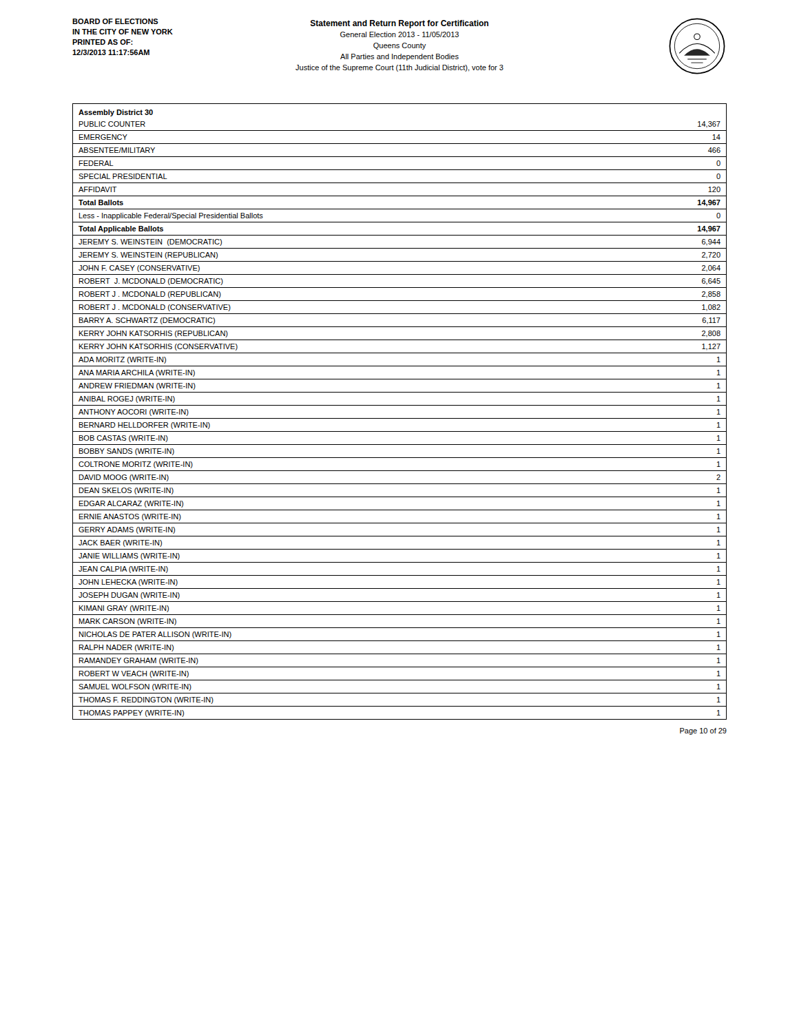BOARD OF ELECTIONS
IN THE CITY OF NEW YORK
PRINTED AS OF:
12/3/2013 11:17:56AM
Statement and Return Report for Certification
General Election 2013 - 11/05/2013
Queens County
All Parties and Independent Bodies
Justice of the Supreme Court (11th Judicial District), vote for 3
Assembly District 30
| PUBLIC COUNTER | 14,367 |
| EMERGENCY | 14 |
| ABSENTEE/MILITARY | 466 |
| FEDERAL | 0 |
| SPECIAL PRESIDENTIAL | 0 |
| AFFIDAVIT | 120 |
| Total Ballots | 14,967 |
| Less - Inapplicable Federal/Special Presidential Ballots | 0 |
| Total Applicable Ballots | 14,967 |
| JEREMY S. WEINSTEIN (DEMOCRATIC) | 6,944 |
| JEREMY S. WEINSTEIN (REPUBLICAN) | 2,720 |
| JOHN F. CASEY (CONSERVATIVE) | 2,064 |
| ROBERT J. MCDONALD (DEMOCRATIC) | 6,645 |
| ROBERT J . MCDONALD (REPUBLICAN) | 2,858 |
| ROBERT J . MCDONALD (CONSERVATIVE) | 1,082 |
| BARRY A. SCHWARTZ (DEMOCRATIC) | 6,117 |
| KERRY JOHN KATSORHIS (REPUBLICAN) | 2,808 |
| KERRY JOHN KATSORHIS (CONSERVATIVE) | 1,127 |
| ADA MORITZ (WRITE-IN) | 1 |
| ANA MARIA ARCHILA (WRITE-IN) | 1 |
| ANDREW FRIEDMAN (WRITE-IN) | 1 |
| ANIBAL ROGEJ (WRITE-IN) | 1 |
| ANTHONY AOCORI (WRITE-IN) | 1 |
| BERNARD HELLDORFER (WRITE-IN) | 1 |
| BOB CASTAS (WRITE-IN) | 1 |
| BOBBY SANDS (WRITE-IN) | 1 |
| COLTRONE MORITZ (WRITE-IN) | 1 |
| DAVID MOOG (WRITE-IN) | 2 |
| DEAN SKELOS (WRITE-IN) | 1 |
| EDGAR ALCARAZ (WRITE-IN) | 1 |
| ERNIE ANASTOS (WRITE-IN) | 1 |
| GERRY ADAMS (WRITE-IN) | 1 |
| JACK BAER (WRITE-IN) | 1 |
| JANIE WILLIAMS (WRITE-IN) | 1 |
| JEAN CALPIA (WRITE-IN) | 1 |
| JOHN LEHECKA (WRITE-IN) | 1 |
| JOSEPH DUGAN (WRITE-IN) | 1 |
| KIMANI GRAY (WRITE-IN) | 1 |
| MARK CARSON (WRITE-IN) | 1 |
| NICHOLAS DE PATER ALLISON (WRITE-IN) | 1 |
| RALPH NADER (WRITE-IN) | 1 |
| RAMANDEY GRAHAM (WRITE-IN) | 1 |
| ROBERT W VEACH (WRITE-IN) | 1 |
| SAMUEL WOLFSON (WRITE-IN) | 1 |
| THOMAS F. REDDINGTON (WRITE-IN) | 1 |
| THOMAS PAPPEY (WRITE-IN) | 1 |
Page 10 of 29